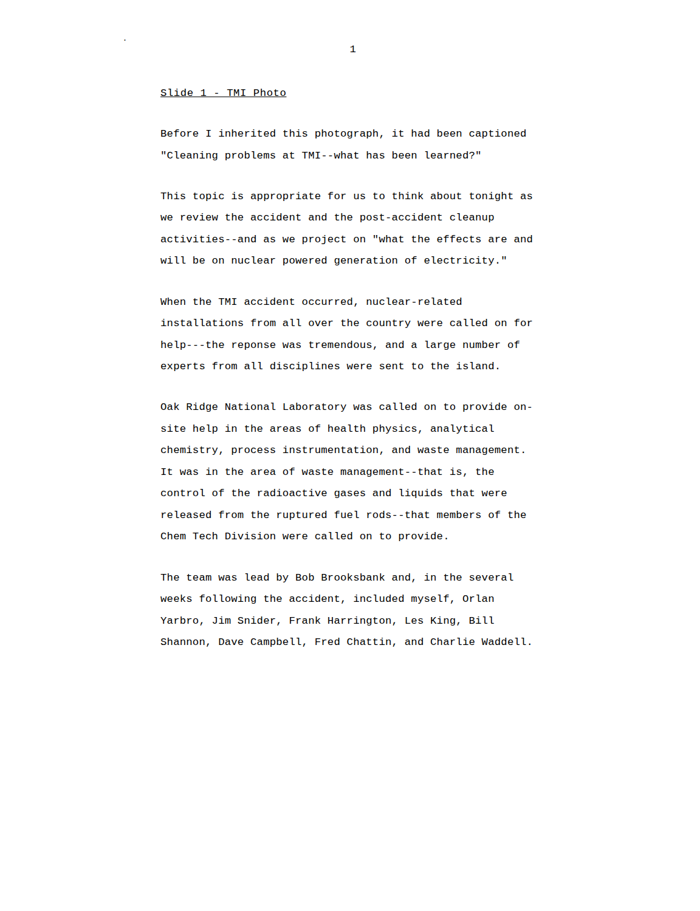.
1
Slide 1 - TMI Photo
Before I inherited this photograph, it had been captioned "Cleaning problems at TMI--what has been learned?"
This topic is appropriate for us to think about tonight as we review the accident and the post-accident cleanup activities--and as we project on "what the effects are and will be on nuclear powered generation of electricity."
When the TMI accident occurred, nuclear-related installations from all over the country were called on for help---the reponse was tremendous, and a large number of experts from all disciplines were sent to the island.
Oak Ridge National Laboratory was called on to provide on-site help in the areas of health physics, analytical chemistry, process instrumentation, and waste management. It was in the area of waste management--that is, the control of the radioactive gases and liquids that were released from the ruptured fuel rods--that members of the Chem Tech Division were called on to provide.
The team was lead by Bob Brooksbank and, in the several weeks following the accident, included myself, Orlan Yarbro, Jim Snider, Frank Harrington, Les King, Bill Shannon, Dave Campbell, Fred Chattin, and Charlie Waddell.